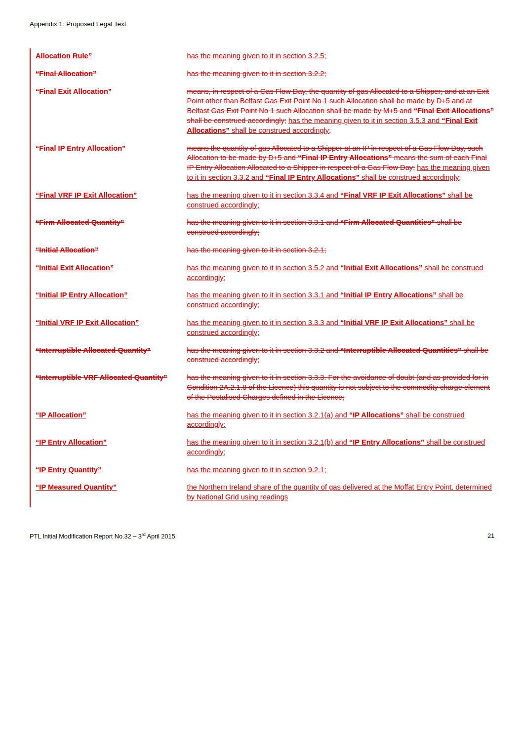Appendix 1: Proposed Legal Text
| Allocation Rule” | has the meaning given to it in section 3.2.5; |
| “Final Allocation” | has the meaning given to it in section 3.2.2; |
| “Final Exit Allocation” | means, in respect of a Gas Flow Day, the quantity of gas Allocated to a Shipper; and at an Exit Point other than Belfast Gas Exit Point No 1 such Allocation shall be made by D+5 and at Belfast Gas Exit Point No 1 such Allocation shall be made by M+5 and “Final Exit Allocations” shall be construed accordingly; has the meaning given to it in section 3.5.3 and “Final Exit Allocations” shall be construed accordingly; |
| “Final IP Entry Allocation” | means the quantity of gas Allocated to a Shipper at an IP in respect of a Gas Flow Day, such Allocation to be made by D+5 and “Final IP Entry Allocations” means the sum of each Final IP Entry Allocation Allocated to a Shipper in respect of a Gas Flow Day; has the meaning given to it in section 3.3.2 and “Final IP Entry Allocations” shall be construed accordingly; |
| “Final VRF IP Exit Allocation” | has the meaning given to it in section 3.3.4 and “Final VRF IP Exit Allocations” shall be construed accordingly; |
| “Firm Allocated Quantity” | has the meaning given to it in section 3.3.1 and “Firm Allocated Quantities” shall be construed accordingly; |
| “Initial Allocation” | has the meaning given to it in section 3.2.1; |
| “Initial Exit Allocation” | has the meaning given to it in section 3.5.2 and “Initial Exit Allocations” shall be construed accordingly; |
| “Initial IP Entry Allocation” | has the meaning given to it in section 3.3.1 and “Initial IP Entry Allocations” shall be construed accordingly; |
| “Initial VRF IP Exit Allocation” | has the meaning given to it in section 3.3.3 and “Initial VRF IP Exit Allocations” shall be construed accordingly; |
| “Interruptible Allocated Quantity” | has the meaning given to it in section 3.3.2 and “Interruptible Allocated Quantities” shall be construed accordingly; |
| “Interruptible VRF Allocated Quantity” | has the meaning given to it in section 3.3.3. For the avoidance of doubt (and as provided for in Condition 2A.2.1.8 of the Licence) this quantity is not subject to the commodity charge element of the Postalised Charges defined in the Licence; |
| “IP Allocation” | has the meaning given to it in section 3.2.1(a) and “IP Allocations” shall be construed accordingly; |
| “IP Entry Allocation” | has the meaning given to it in section 3.2.1(b) and “IP Entry Allocations” shall be construed accordingly; |
| “IP Entry Quantity” | has the meaning given to it in section 9.2.1; |
| “IP Measured Quantity” | the Northern Ireland share of the quantity of gas delivered at the Moffat Entry Point, determined by National Grid using readings |
PTL Initial Modification Report No.32 – 3rd April 2015 21